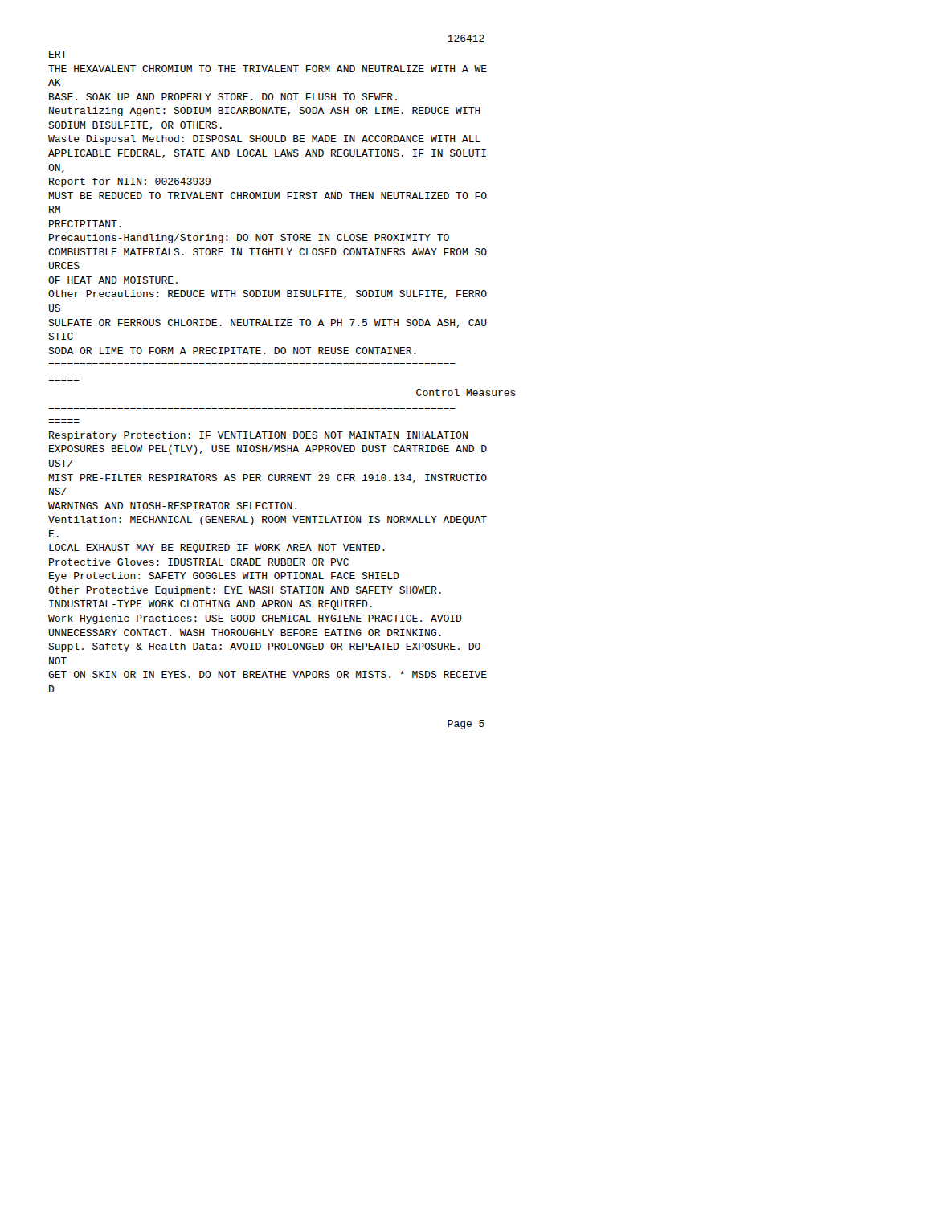126412
ERT
THE HEXAVALENT CHROMIUM TO THE TRIVALENT FORM AND NEUTRALIZE WITH A WE
AK
BASE. SOAK UP AND PROPERLY STORE. DO NOT FLUSH TO SEWER.
Neutralizing Agent: SODIUM BICARBONATE, SODA ASH OR LIME. REDUCE WITH
SODIUM BISULFITE, OR OTHERS.
Waste Disposal Method: DISPOSAL SHOULD BE MADE IN ACCORDANCE WITH ALL
APPLICABLE FEDERAL, STATE AND LOCAL LAWS AND REGULATIONS. IF IN SOLUTI
ON,
Report for NIIN: 002643939
MUST BE REDUCED TO TRIVALENT CHROMIUM FIRST AND THEN NEUTRALIZED TO FO
RM
PRECIPITANT.
Precautions-Handling/Storing: DO NOT STORE IN CLOSE PROXIMITY TO
COMBUSTIBLE MATERIALS. STORE IN TIGHTLY CLOSED CONTAINERS AWAY FROM SO
URCES
OF HEAT AND MOISTURE.
Other Precautions: REDUCE WITH SODIUM BISULFITE, SODIUM SULFITE, FERRO
US
SULFATE OR FERROUS CHLORIDE. NEUTRALIZE TO A PH 7.5 WITH SODA ASH, CAU
STIC
SODA OR LIME TO FORM A PRECIPITATE. DO NOT REUSE CONTAINER.
=================================================================
=====
Control Measures
=================================================================
=====
Respiratory Protection: IF VENTILATION DOES NOT MAINTAIN INHALATION
EXPOSURES BELOW PEL(TLV), USE NIOSH/MSHA APPROVED DUST CARTRIDGE AND D
UST/
MIST PRE-FILTER RESPIRATORS AS PER CURRENT 29 CFR 1910.134, INSTRUCTIO
NS/
WARNINGS AND NIOSH-RESPIRATOR SELECTION.
Ventilation: MECHANICAL (GENERAL) ROOM VENTILATION IS NORMALLY ADEQUAT
E.
LOCAL EXHAUST MAY BE REQUIRED IF WORK AREA NOT VENTED.
Protective Gloves: IDUSTRIAL GRADE RUBBER OR PVC
Eye Protection: SAFETY GOGGLES WITH OPTIONAL FACE SHIELD
Other Protective Equipment: EYE WASH STATION AND SAFETY SHOWER.
INDUSTRIAL-TYPE WORK CLOTHING AND APRON AS REQUIRED.
Work Hygienic Practices: USE GOOD CHEMICAL HYGIENE PRACTICE. AVOID
UNNECESSARY CONTACT. WASH THOROUGHLY BEFORE EATING OR DRINKING.
Suppl. Safety & Health Data: AVOID PROLONGED OR REPEATED EXPOSURE. DO
NOT
GET ON SKIN OR IN EYES. DO NOT BREATHE VAPORS OR MISTS. * MSDS RECEIVE
D
Page 5